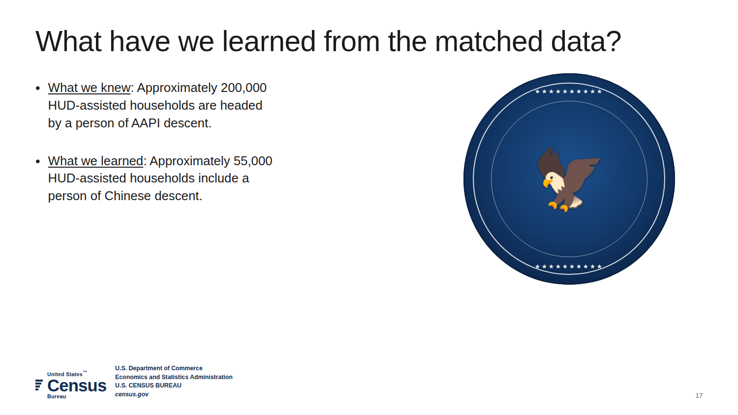What have we learned from the matched data?
What we knew: Approximately 200,000 HUD-assisted households are headed by a person of AAPI descent.
What we learned: Approximately 55,000 HUD-assisted households include a person of Chinese descent.
★★★★★★★★★★
🦅
★★★★★★★★★★
United States™
Census
Bureau
U.S. Department of Commerce
Economics and Statistics Administration
U.S. CENSUS BUREAU
census.gov
17